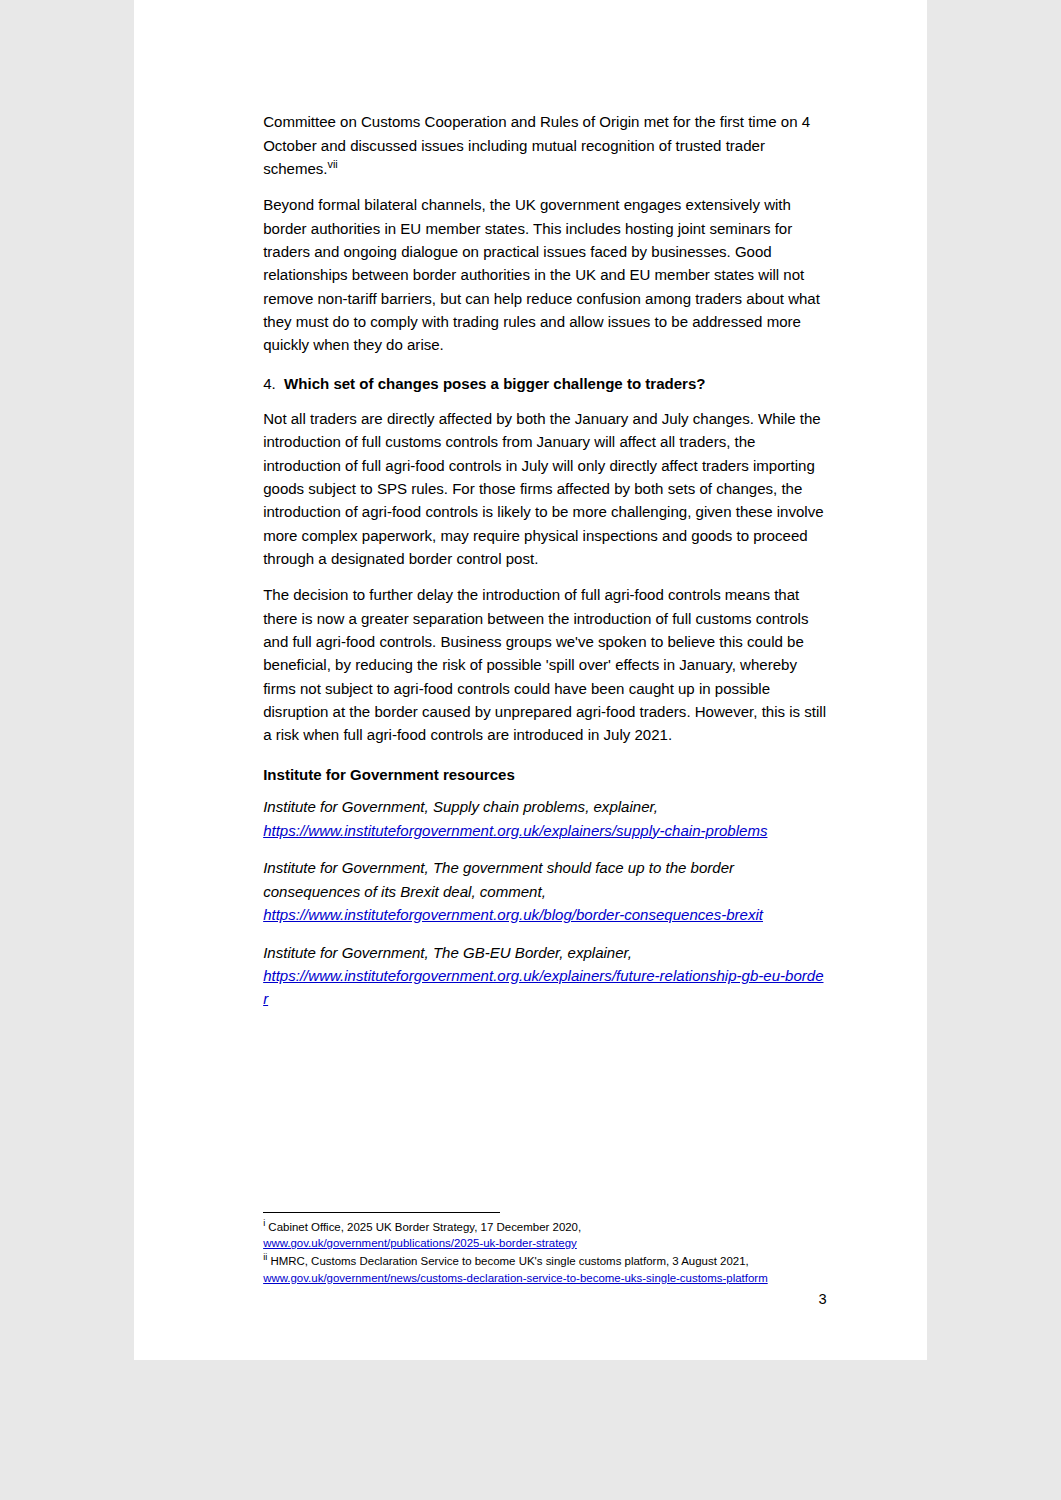Committee on Customs Cooperation and Rules of Origin met for the first time on 4 October and discussed issues including mutual recognition of trusted trader schemes.vii
Beyond formal bilateral channels, the UK government engages extensively with border authorities in EU member states. This includes hosting joint seminars for traders and ongoing dialogue on practical issues faced by businesses. Good relationships between border authorities in the UK and EU member states will not remove non-tariff barriers, but can help reduce confusion among traders about what they must do to comply with trading rules and allow issues to be addressed more quickly when they do arise.
4. Which set of changes poses a bigger challenge to traders?
Not all traders are directly affected by both the January and July changes. While the introduction of full customs controls from January will affect all traders, the introduction of full agri-food controls in July will only directly affect traders importing goods subject to SPS rules. For those firms affected by both sets of changes, the introduction of agri-food controls is likely to be more challenging, given these involve more complex paperwork, may require physical inspections and goods to proceed through a designated border control post.
The decision to further delay the introduction of full agri-food controls means that there is now a greater separation between the introduction of full customs controls and full agri-food controls. Business groups we've spoken to believe this could be beneficial, by reducing the risk of possible 'spill over' effects in January, whereby firms not subject to agri-food controls could have been caught up in possible disruption at the border caused by unprepared agri-food traders. However, this is still a risk when full agri-food controls are introduced in July 2021.
Institute for Government resources
Institute for Government, Supply chain problems, explainer,
https://www.instituteforgovernment.org.uk/explainers/supply-chain-problems
Institute for Government, The government should face up to the border consequences of its Brexit deal, comment,
https://www.instituteforgovernment.org.uk/blog/border-consequences-brexit
Institute for Government, The GB-EU Border, explainer,
https://www.instituteforgovernment.org.uk/explainers/future-relationship-gb-eu-border
i Cabinet Office, 2025 UK Border Strategy, 17 December 2020,
www.gov.uk/government/publications/2025-uk-border-strategy
ii HMRC, Customs Declaration Service to become UK's single customs platform, 3 August 2021,
www.gov.uk/government/news/customs-declaration-service-to-become-uks-single-customs-platform
3